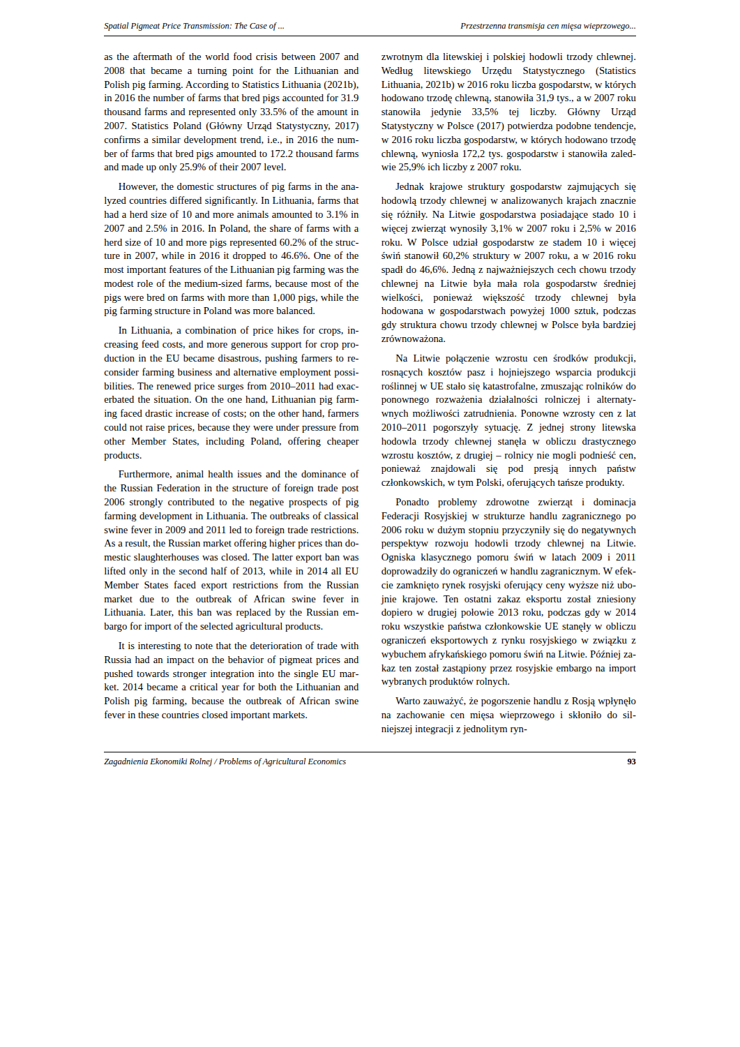Spatial Pigmeat Price Transmission: The Case of ... Przestrzenna transmisja cen mięsa wieprzowego...
as the aftermath of the world food crisis between 2007 and 2008 that became a turning point for the Lithuanian and Polish pig farming. According to Statistics Lithuania (2021b), in 2016 the number of farms that bred pigs accounted for 31.9 thousand farms and represented only 33.5% of the amount in 2007. Statistics Poland (Główny Urząd Statystyczny, 2017) confirms a similar development trend, i.e., in 2016 the number of farms that bred pigs amounted to 172.2 thousand farms and made up only 25.9% of their 2007 level.
However, the domestic structures of pig farms in the analyzed countries differed significantly. In Lithuania, farms that had a herd size of 10 and more animals amounted to 3.1% in 2007 and 2.5% in 2016. In Poland, the share of farms with a herd size of 10 and more pigs represented 60.2% of the structure in 2007, while in 2016 it dropped to 46.6%. One of the most important features of the Lithuanian pig farming was the modest role of the medium-sized farms, because most of the pigs were bred on farms with more than 1,000 pigs, while the pig farming structure in Poland was more balanced.
In Lithuania, a combination of price hikes for crops, increasing feed costs, and more generous support for crop production in the EU became disastrous, pushing farmers to reconsider farming business and alternative employment possibilities. The renewed price surges from 2010–2011 had exacerbated the situation. On the one hand, Lithuanian pig farming faced drastic increase of costs; on the other hand, farmers could not raise prices, because they were under pressure from other Member States, including Poland, offering cheaper products.
Furthermore, animal health issues and the dominance of the Russian Federation in the structure of foreign trade post 2006 strongly contributed to the negative prospects of pig farming development in Lithuania. The outbreaks of classical swine fever in 2009 and 2011 led to foreign trade restrictions. As a result, the Russian market offering higher prices than domestic slaughterhouses was closed. The latter export ban was lifted only in the second half of 2013, while in 2014 all EU Member States faced export restrictions from the Russian market due to the outbreak of African swine fever in Lithuania. Later, this ban was replaced by the Russian embargo for import of the selected agricultural products.
It is interesting to note that the deterioration of trade with Russia had an impact on the behavior of pigmeat prices and pushed towards stronger integration into the single EU market. 2014 became a critical year for both the Lithuanian and Polish pig farming, because the outbreak of African swine fever in these countries closed important markets.
zwrotnym dla litewskiej i polskiej hodowli trzody chlewnej. Według litewskiego Urzędu Statystycznego (Statistics Lithuania, 2021b) w 2016 roku liczba gospodarstw, w których hodowano trzodę chlewną, stanowiła 31,9 tys., a w 2007 roku stanowiła jedynie 33,5% tej liczby. Główny Urząd Statystyczny w Polsce (2017) potwierdza podobne tendencje, w 2016 roku liczba gospodarstw, w których hodowano trzodę chlewną, wyniosła 172,2 tys. gospodarstw i stanowiła zaledwie 25,9% ich liczby z 2007 roku.
Jednak krajowe struktury gospodarstw zajmujących się hodowlą trzody chlewnej w analizowanych krajach znacznie się różniły. Na Litwie gospodarstwa posiadające stado 10 i więcej zwierząt wynosiły 3,1% w 2007 roku i 2,5% w 2016 roku. W Polsce udział gospodarstw ze stadem 10 i więcej świń stanowił 60,2% struktury w 2007 roku, a w 2016 roku spadł do 46,6%. Jedną z najważniejszych cech chowu trzody chlewnej na Litwie była mała rola gospodarstw średniej wielkości, ponieważ większość trzody chlewnej była hodowana w gospodarstwach powyżej 1000 sztuk, podczas gdy struktura chowu trzody chlewnej w Polsce była bardziej zrównoważona.
Na Litwie połączenie wzrostu cen środków produkcji, rosnących kosztów pasz i hojniejszego wsparcia produkcji roślinnej w UE stało się katastrofalne, zmuszając rolników do ponownego rozważenia działalności rolniczej i alternatywnych możliwości zatrudnienia. Ponowne wzrosty cen z lat 2010–2011 pogorszyły sytuację. Z jednej strony litewska hodowla trzody chlewnej stanęła w obliczu drastycznego wzrostu kosztów, z drugiej – rolnicy nie mogli podnieść cen, ponieważ znajdowali się pod presją innych państw członkowskich, w tym Polski, oferujących tańsze produkty.
Ponadto problemy zdrowotne zwierząt i dominacja Federacji Rosyjskiej w strukturze handlu zagranicznego po 2006 roku w dużym stopniu przyczyniły się do negatywnych perspektyw rozwoju hodowli trzody chlewnej na Litwie. Ogniska klasycznego pomoru świń w latach 2009 i 2011 doprowadziły do ograniczeń w handlu zagranicznym. W efekcie zamknięto rynek rosyjski oferujący ceny wyższe niż ubojnie krajowe. Ten ostatni zakaz eksportu został zniesiony dopiero w drugiej połowie 2013 roku, podczas gdy w 2014 roku wszystkie państwa członkowskie UE stanęły w obliczu ograniczeń eksportowych z rynku rosyjskiego w związku z wybuchem afrykańskiego pomoru świń na Litwie. Później zakaz ten został zastąpiony przez rosyjskie embargo na import wybranych produktów rolnych.
Warto zauważyć, że pogorszenie handlu z Rosją wpłynęło na zachowanie cen mięsa wieprzowego i skłoniło do silniejszej integracji z jednolitym ryn-
Zagadnienia Ekonomiki Rolnej / Problems of Agricultural Economics 93